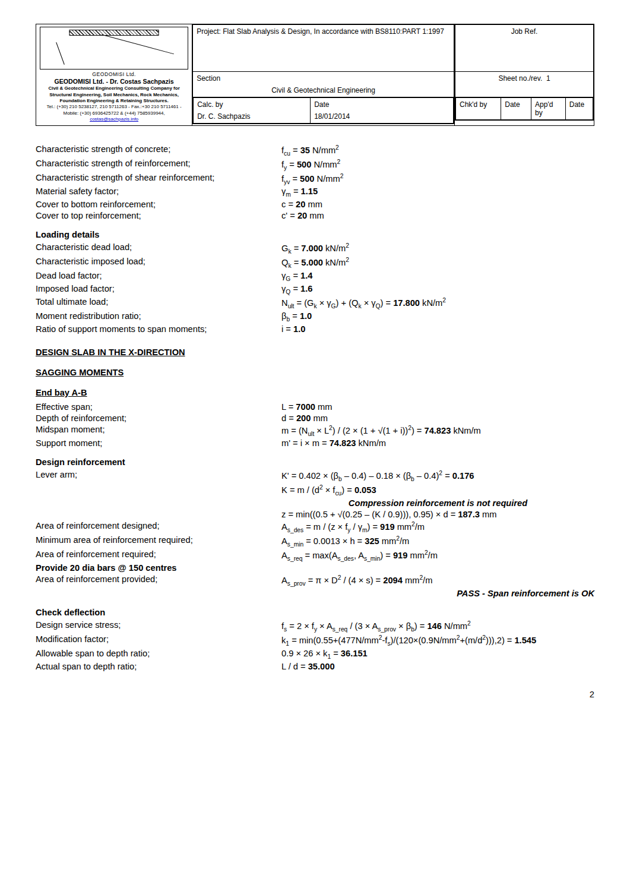| GEODOMISI Ltd. GEODOMISI Ltd. - Dr. Costas Sachpazis Civil & Geotechnical Engineering Consulting Company for Structural Engineering, Soil Mechanics, Rock Mechanics, Foundation Engineering & Retaining Structures. Tel.: (+30) 210 5238127, 210 5711263 - Fax.:+30 210 5711461 - Mobile: (+30) 6936425722 & (+44) 7585939944, costas@sachpazis.info | / Project: Flat Slab Analysis & Design, In accordance with BS8110:PART 1:1997 / / Section Civil & Geotechnical Engineering / / / Calc. by Dr. C. Sachpazis / Date 18/01/2014 / / | / Job Ref. / / Sheet no./rev. 1 / / / Chk'd by / Date / App'd by / Date / / |
| Characteristic strength of concrete; | f cu = 35 N/mm 2 |
| Characteristic strength of reinforcement; | f y = 500 N/mm 2 |
| Characteristic strength of shear reinforcement; | f yv = 500 N/mm 2 |
| Material safety factor; | γ m = 1.15 |
| Cover to bottom reinforcement; | c = 20 mm |
| Cover to top reinforcement; | c' = 20 mm |
Loading details
| Characteristic dead load; | G k = 7.000 kN/m 2 |
| Characteristic imposed load; | Q k = 5.000 kN/m 2 |
| Dead load factor; | γ G = 1.4 |
| Imposed load factor; | γ Q = 1.6 |
| Total ultimate load; | N ult = (G k × γ G ) + (Q k × γ Q ) = 17.800 kN/m 2 |
| Moment redistribution ratio; | β b = 1.0 |
| Ratio of support moments to span moments; | i = 1.0 |
DESIGN SLAB IN THE X-DIRECTION
SAGGING MOMENTS
End bay A-B
| Effective span; | L = 7000 mm |
| Depth of reinforcement; | d = 200 mm |
| Midspan moment; | m = (N ult × L 2 ) / (2 × (1 + √(1 + i)) 2 ) = 74.823 kNm/m |
| Support moment; | m' = i × m = 74.823 kNm/m |
Design reinforcement
| Lever arm; | K' = 0.402 × (β b – 0.4) – 0.18 × (β b – 0.4) 2 = 0.176 |
| | K = m / (d 2 × f cu ) = 0.053 |
| | Compression reinforcement is not required |
| | z = min((0.5 + √(0.25 – (K / 0.9))), 0.95) × d = 187.3 mm |
| Area of reinforcement designed; | A s_des = m / (z × f y / γ m ) = 919 mm 2 /m |
| Minimum area of reinforcement required; | A s_min = 0.0013 × h = 325 mm 2 /m |
| Area of reinforcement required; | A s_req = max(A s_des , A s_min ) = 919 mm 2 /m |
| Provide 20 dia bars @ 150 centres | |
| Area of reinforcement provided; | A s_prov = π × D 2 / (4 × s) = 2094 mm 2 /m |
| | PASS - Span reinforcement is OK |
Check deflection
| Design service stress; | f s = 2 × f y × A s_req / (3 × A s_prov × β b ) = 146 N/mm 2 |
| Modification factor; | k 1 = min(0.55+(477N/mm 2 -f s )/(120×(0.9N/mm 2 +(m/d 2 ))),2) = 1.545 |
| Allowable span to depth ratio; | 0.9 × 26 × k 1 = 36.151 |
| Actual span to depth ratio; | L / d = 35.000 |
2